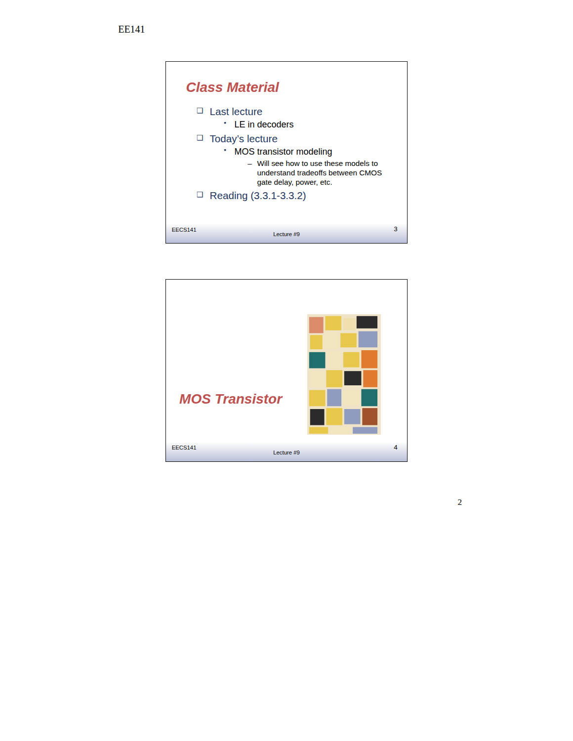EE141
Class Material
Last lecture
LE in decoders
Today’s lecture
MOS transistor modeling
Will see how to use these models to understand tradeoffs between CMOS gate delay, power, etc.
Reading (3.3.1-3.3.2)
EECS141 Lecture #9 3
MOS Transistor
EECS141 Lecture #9 4
2